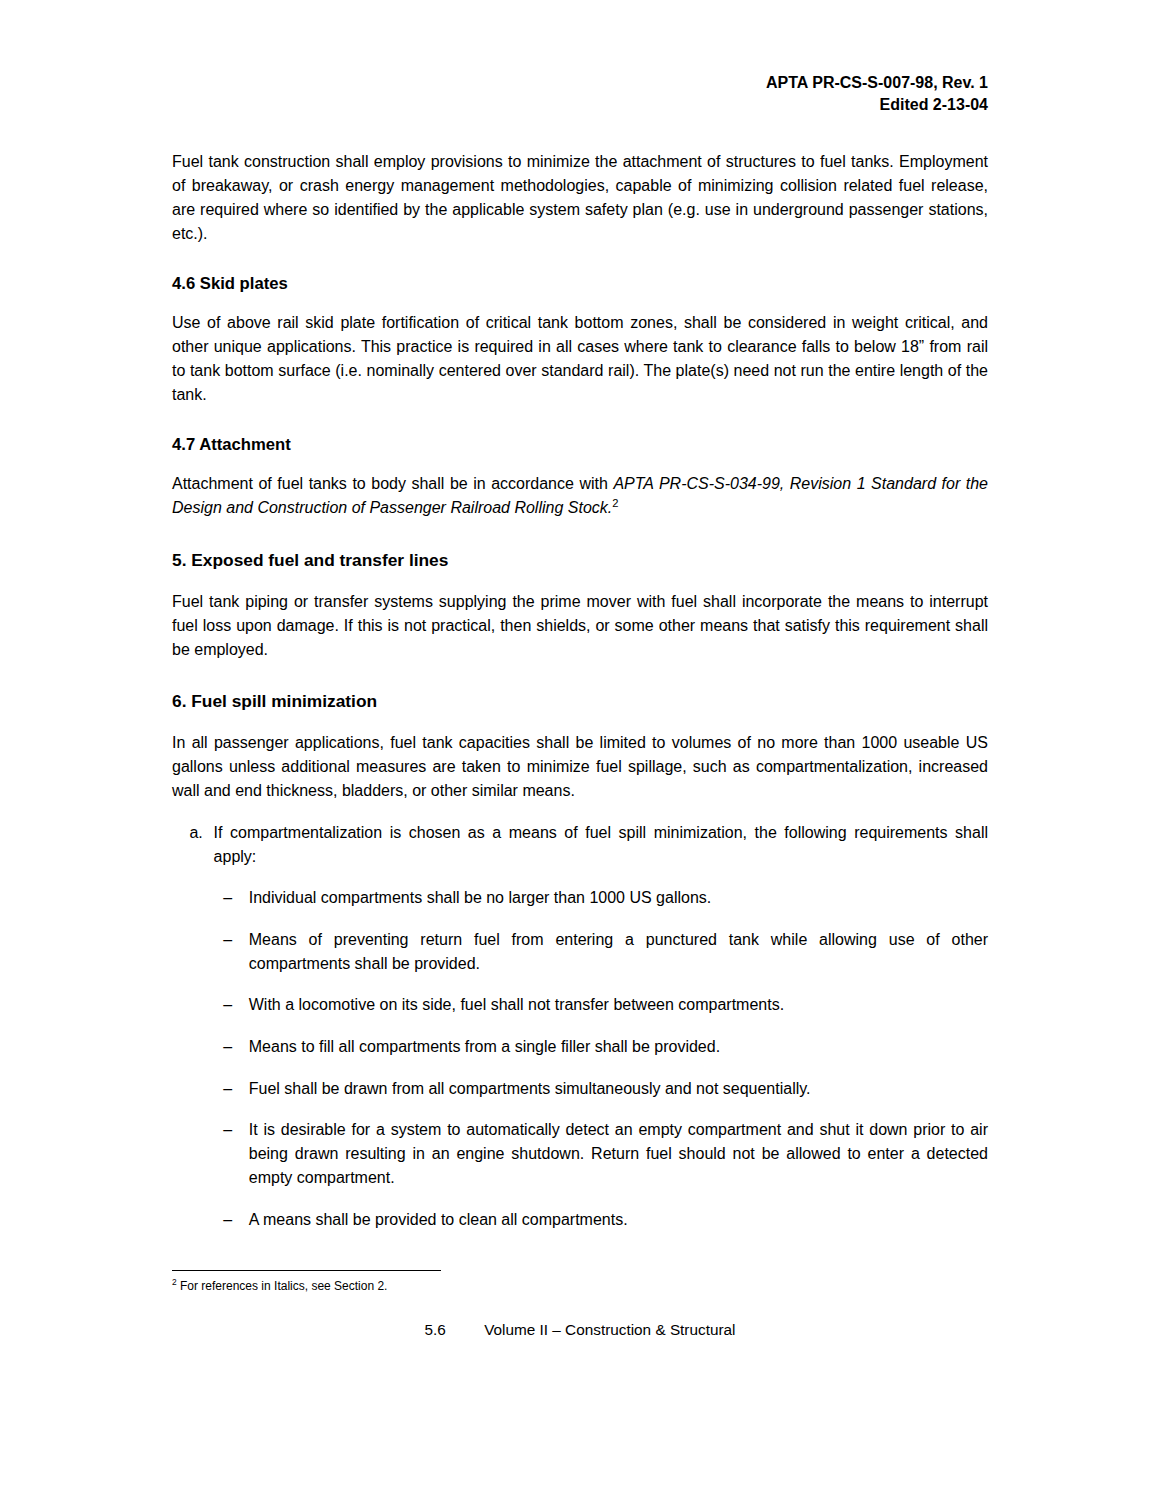APTA PR-CS-S-007-98, Rev. 1
Edited 2-13-04
Fuel tank construction shall employ provisions to minimize the attachment of structures to fuel tanks. Employment of breakaway, or crash energy management methodologies, capable of minimizing collision related fuel release, are required where so identified by the applicable system safety plan (e.g. use in underground passenger stations, etc.).
4.6 Skid plates
Use of above rail skid plate fortification of critical tank bottom zones, shall be considered in weight critical, and other unique applications. This practice is required in all cases where tank to clearance falls to below 18” from rail to tank bottom surface (i.e. nominally centered over standard rail). The plate(s) need not run the entire length of the tank.
4.7 Attachment
Attachment of fuel tanks to body shall be in accordance with APTA PR-CS-S-034-99, Revision 1 Standard for the Design and Construction of Passenger Railroad Rolling Stock.2
5. Exposed fuel and transfer lines
Fuel tank piping or transfer systems supplying the prime mover with fuel shall incorporate the means to interrupt fuel loss upon damage. If this is not practical, then shields, or some other means that satisfy this requirement shall be employed.
6. Fuel spill minimization
In all passenger applications, fuel tank capacities shall be limited to volumes of no more than 1000 useable US gallons unless additional measures are taken to minimize fuel spillage, such as compartmentalization, increased wall and end thickness, bladders, or other similar means.
If compartmentalization is chosen as a means of fuel spill minimization, the following requirements shall apply:
Individual compartments shall be no larger than 1000 US gallons.
Means of preventing return fuel from entering a punctured tank while allowing use of other compartments shall be provided.
With a locomotive on its side, fuel shall not transfer between compartments.
Means to fill all compartments from a single filler shall be provided.
Fuel shall be drawn from all compartments simultaneously and not sequentially.
It is desirable for a system to automatically detect an empty compartment and shut it down prior to air being drawn resulting in an engine shutdown. Return fuel should not be allowed to enter a detected empty compartment.
A means shall be provided to clean all compartments.
2 For references in Italics, see Section 2.
5.6 Volume II – Construction & Structural